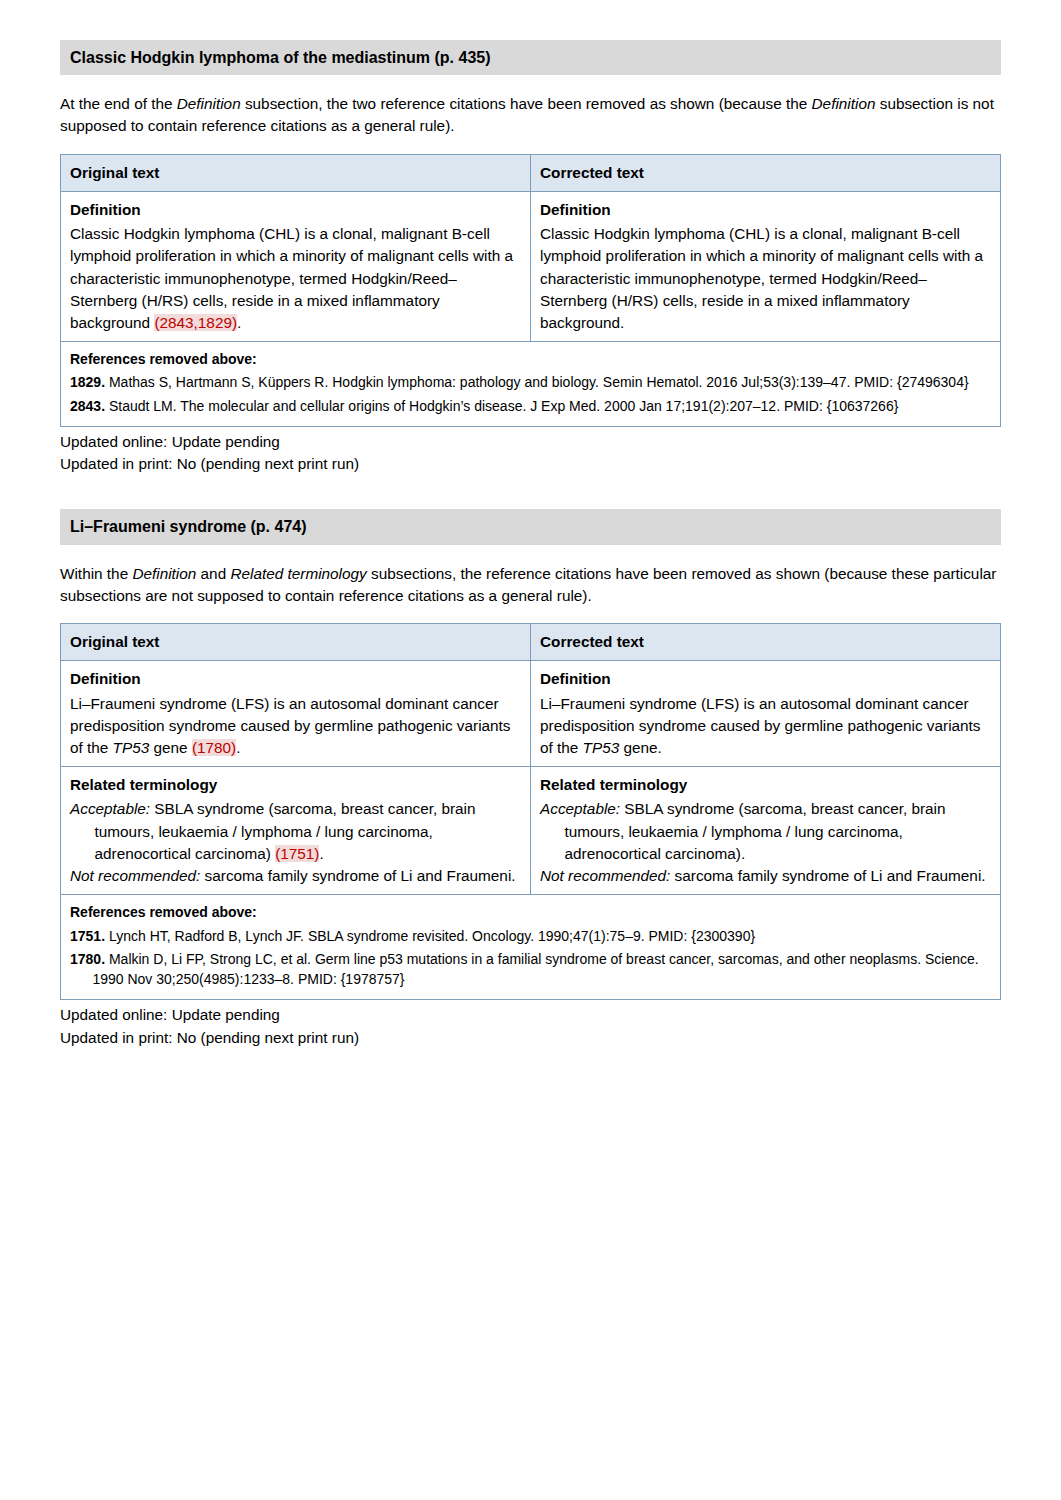Classic Hodgkin lymphoma of the mediastinum (p. 435)
At the end of the Definition subsection, the two reference citations have been removed as shown (because the Definition subsection is not supposed to contain reference citations as a general rule).
| Original text | Corrected text |
| --- | --- |
| Definition Classic Hodgkin lymphoma (CHL) is a clonal, malignant B-cell lymphoid proliferation in which a minority of malignant cells with a characteristic immunophenotype, termed Hodgkin/Reed–Sternberg (H/RS) cells, reside in a mixed inflammatory background (2843,1829) . | Definition Classic Hodgkin lymphoma (CHL) is a clonal, malignant B-cell lymphoid proliferation in which a minority of malignant cells with a characteristic immunophenotype, termed Hodgkin/Reed–Sternberg (H/RS) cells, reside in a mixed inflammatory background. |
| References removed above: 1829. Mathas S, Hartmann S, Küppers R. Hodgkin lymphoma: pathology and biology. Semin Hematol. 2016 Jul;53(3):139–47. PMID: {27496304} 2843. Staudt LM. The molecular and cellular origins of Hodgkin’s disease. J Exp Med. 2000 Jan 17;191(2):207–12. PMID: {10637266} |
Updated online: Update pending
Updated in print: No (pending next print run)
Li–Fraumeni syndrome (p. 474)
Within the Definition and Related terminology subsections, the reference citations have been removed as shown (because these particular subsections are not supposed to contain reference citations as a general rule).
| Original text | Corrected text |
| --- | --- |
| Definition Li–Fraumeni syndrome (LFS) is an autosomal dominant cancer predisposition syndrome caused by germline pathogenic variants of the TP53 gene (1780) . | Definition Li–Fraumeni syndrome (LFS) is an autosomal dominant cancer predisposition syndrome caused by germline pathogenic variants of the TP53 gene. |
| Related terminology Acceptable: SBLA syndrome (sarcoma, breast cancer, brain tumours, leukaemia / lymphoma / lung carcinoma, adrenocortical carcinoma) (1751) . Not recommended: sarcoma family syndrome of Li and Fraumeni. | Related terminology Acceptable: SBLA syndrome (sarcoma, breast cancer, brain tumours, leukaemia / lymphoma / lung carcinoma, adrenocortical carcinoma). Not recommended: sarcoma family syndrome of Li and Fraumeni. |
| References removed above: 1751. Lynch HT, Radford B, Lynch JF. SBLA syndrome revisited. Oncology. 1990;47(1):75–9. PMID: {2300390} 1780. Malkin D, Li FP, Strong LC, et al. Germ line p53 mutations in a familial syndrome of breast cancer, sarcomas, and other neoplasms. Science. 1990 Nov 30;250(4985):1233–8. PMID: {1978757} |
Updated online: Update pending
Updated in print: No (pending next print run)